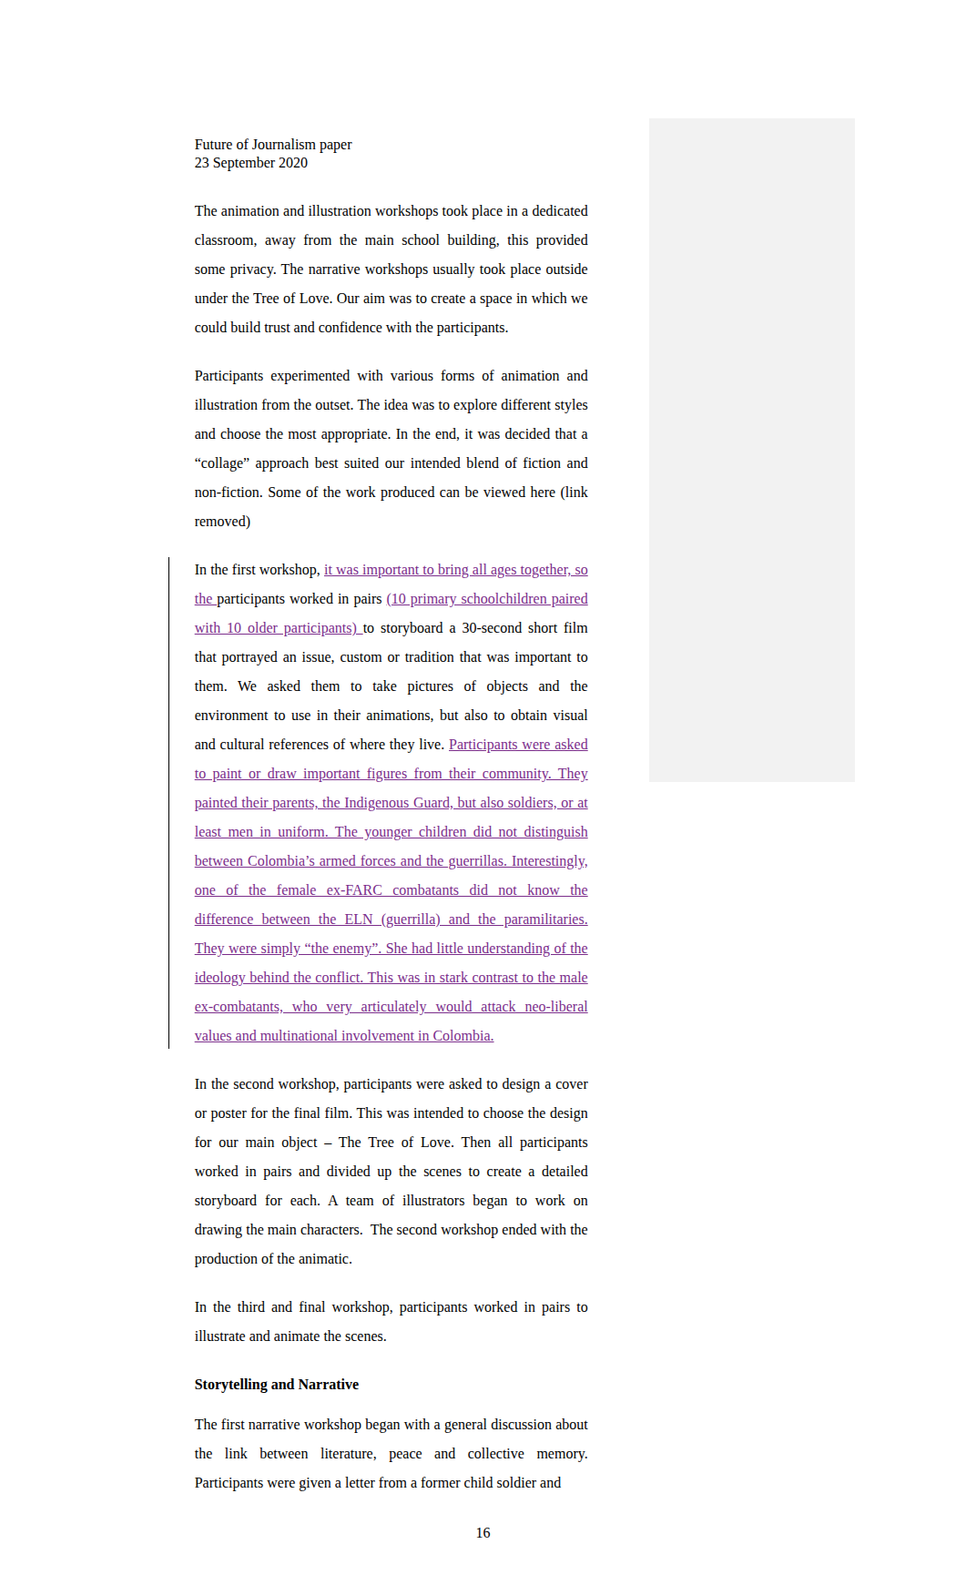Future of Journalism paper
23 September 2020
The animation and illustration workshops took place in a dedicated classroom, away from the main school building, this provided some privacy. The narrative workshops usually took place outside under the Tree of Love. Our aim was to create a space in which we could build trust and confidence with the participants.
Participants experimented with various forms of animation and illustration from the outset. The idea was to explore different styles and choose the most appropriate. In the end, it was decided that a “collage” approach best suited our intended blend of fiction and non-fiction. Some of the work produced can be viewed here (link removed)
In the first workshop, it was important to bring all ages together, so the participants worked in pairs (10 primary schoolchildren paired with 10 older participants) to storyboard a 30-second short film that portrayed an issue, custom or tradition that was important to them. We asked them to take pictures of objects and the environment to use in their animations, but also to obtain visual and cultural references of where they live. Participants were asked to paint or draw important figures from their community. They painted their parents, the Indigenous Guard, but also soldiers, or at least men in uniform. The younger children did not distinguish between Colombia’s armed forces and the guerrillas. Interestingly, one of the female ex-FARC combatants did not know the difference between the ELN (guerrilla) and the paramilitaries. They were simply “the enemy”. She had little understanding of the ideology behind the conflict. This was in stark contrast to the male ex-combatants, who very articulately would attack neo-liberal values and multinational involvement in Colombia.
In the second workshop, participants were asked to design a cover or poster for the final film. This was intended to choose the design for our main object – The Tree of Love. Then all participants worked in pairs and divided up the scenes to create a detailed storyboard for each. A team of illustrators began to work on drawing the main characters. The second workshop ended with the production of the animatic.
In the third and final workshop, participants worked in pairs to illustrate and animate the scenes.
Storytelling and Narrative
The first narrative workshop began with a general discussion about the link between literature, peace and collective memory. Participants were given a letter from a former child soldier and
16